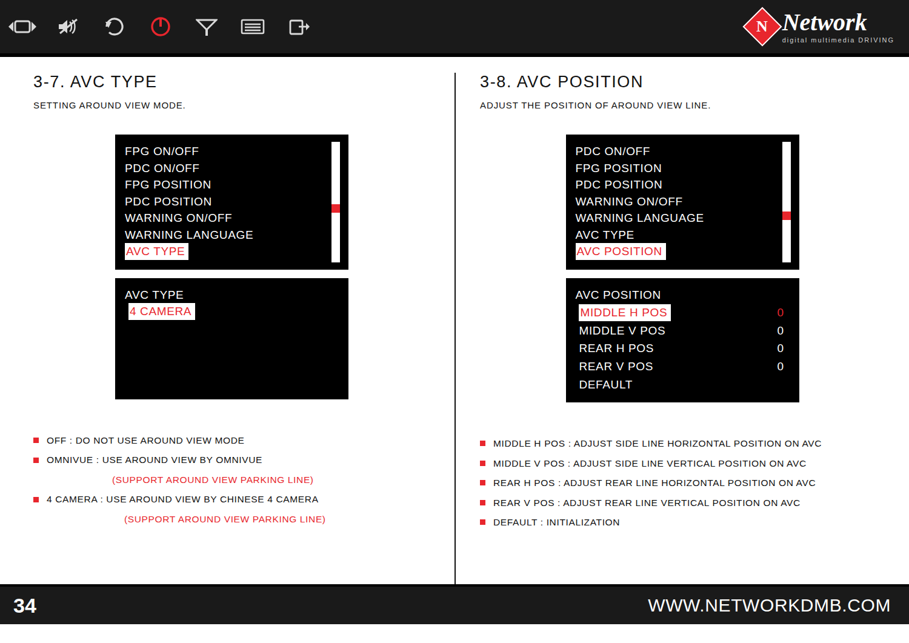N
Network
digital multimedia DRIVING
3-7. AVC TYPE
SETTING AROUND VIEW MODE.
FPG ON/OFF
PDC ON/OFF
FPG POSITION
PDC POSITION
WARNING ON/OFF
WARNING LANGUAGE
AVC TYPE
AVC TYPE
4 CAMERA
OFF : DO NOT USE AROUND VIEW MODE
OMNIVUE : USE AROUND VIEW BY OMNIVUE
(SUPPORT AROUND VIEW PARKING LINE)
4 CAMERA : USE AROUND VIEW BY CHINESE 4 CAMERA
(SUPPORT AROUND VIEW PARKING LINE)
3-8. AVC POSITION
ADJUST THE POSITION OF AROUND VIEW LINE.
PDC ON/OFF
FPG POSITION
PDC POSITION
WARNING ON/OFF
WARNING LANGUAGE
AVC TYPE
AVC POSITION
AVC POSITION
MIDDLE H POS
0
MIDDLE V POS
0
REAR H POS
0
REAR V POS
0
DEFAULT
MIDDLE H POS : ADJUST SIDE LINE HORIZONTAL POSITION ON AVC
MIDDLE V POS : ADJUST SIDE LINE VERTICAL POSITION ON AVC
REAR H POS : ADJUST REAR LINE HORIZONTAL POSITION ON AVC
REAR V POS : ADJUST REAR LINE VERTICAL POSITION ON AVC
DEFAULT : INITIALIZATION
34
WWW. NETWORKDMB. COM